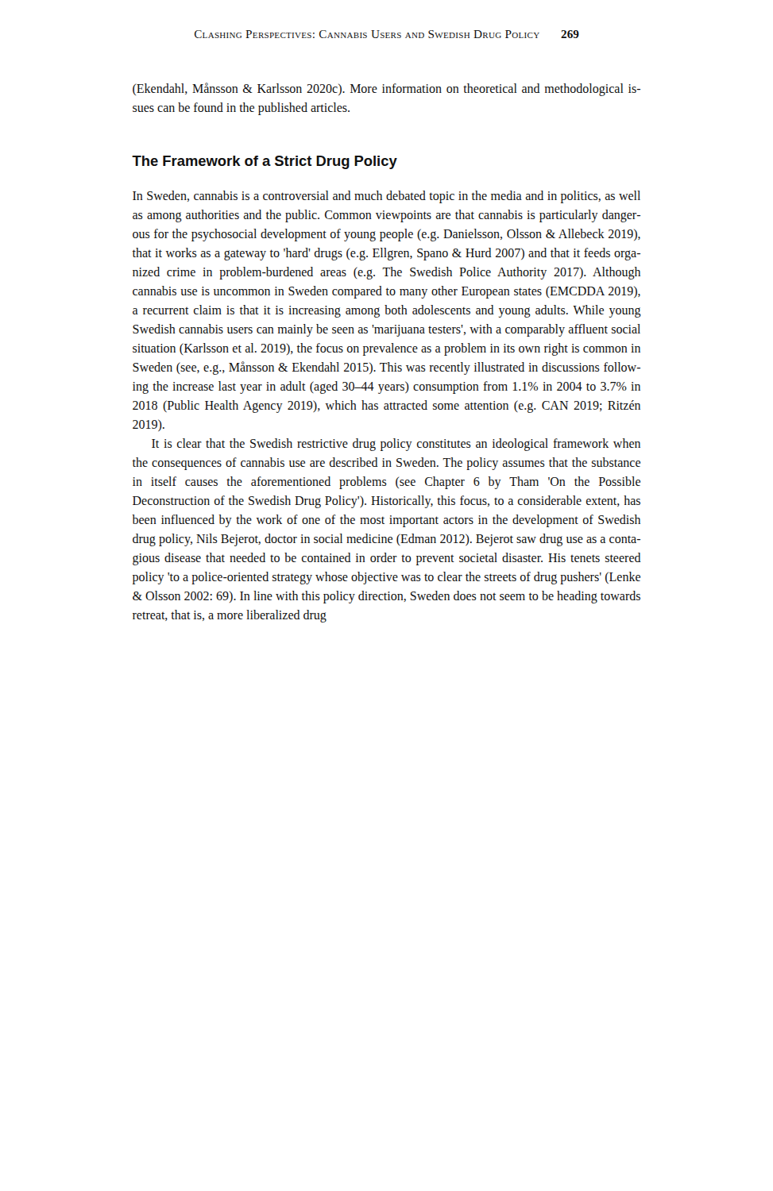Clashing Perspectives: Cannabis Users and Swedish Drug Policy 269
(Ekendahl, Månsson & Karlsson 2020c). More information on theoretical and methodological issues can be found in the published articles.
The Framework of a Strict Drug Policy
In Sweden, cannabis is a controversial and much debated topic in the media and in politics, as well as among authorities and the public. Common viewpoints are that cannabis is particularly dangerous for the psychosocial development of young people (e.g. Danielsson, Olsson & Allebeck 2019), that it works as a gateway to 'hard' drugs (e.g. Ellgren, Spano & Hurd 2007) and that it feeds organized crime in problem-burdened areas (e.g. The Swedish Police Authority 2017). Although cannabis use is uncommon in Sweden compared to many other European states (EMCDDA 2019), a recurrent claim is that it is increasing among both adolescents and young adults. While young Swedish cannabis users can mainly be seen as 'marijuana testers', with a comparably affluent social situation (Karlsson et al. 2019), the focus on prevalence as a problem in its own right is common in Sweden (see, e.g., Månsson & Ekendahl 2015). This was recently illustrated in discussions following the increase last year in adult (aged 30–44 years) consumption from 1.1% in 2004 to 3.7% in 2018 (Public Health Agency 2019), which has attracted some attention (e.g. CAN 2019; Ritzén 2019).
It is clear that the Swedish restrictive drug policy constitutes an ideological framework when the consequences of cannabis use are described in Sweden. The policy assumes that the substance in itself causes the aforementioned problems (see Chapter 6 by Tham 'On the Possible Deconstruction of the Swedish Drug Policy'). Historically, this focus, to a considerable extent, has been influenced by the work of one of the most important actors in the development of Swedish drug policy, Nils Bejerot, doctor in social medicine (Edman 2012). Bejerot saw drug use as a contagious disease that needed to be contained in order to prevent societal disaster. His tenets steered policy 'to a police-oriented strategy whose objective was to clear the streets of drug pushers' (Lenke & Olsson 2002: 69). In line with this policy direction, Sweden does not seem to be heading towards retreat, that is, a more liberalized drug